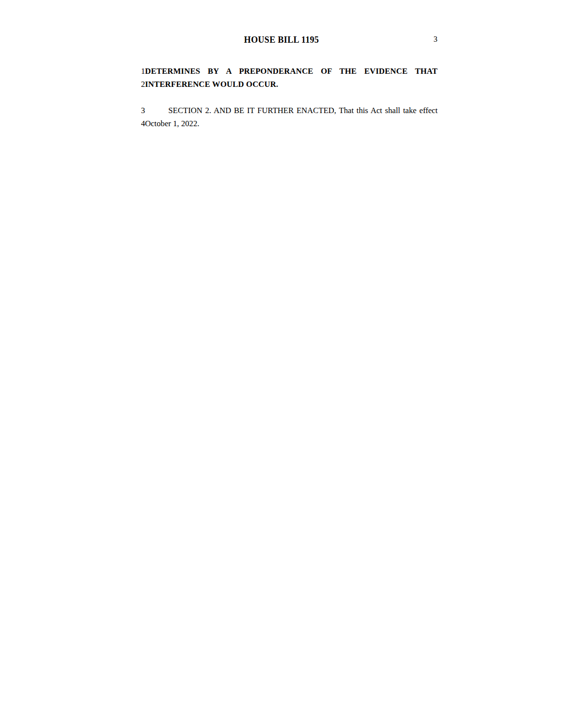HOUSE BILL 1195 3
| 1 2 | DETERMINES BY A PREPONDERANCE OF THE EVIDENCE THAT INTERFERENCE WOULD OCCUR. |
| 3 4 | SECTION 2. AND BE IT FURTHER ENACTED, That this Act shall take effect October 1, 2022. |